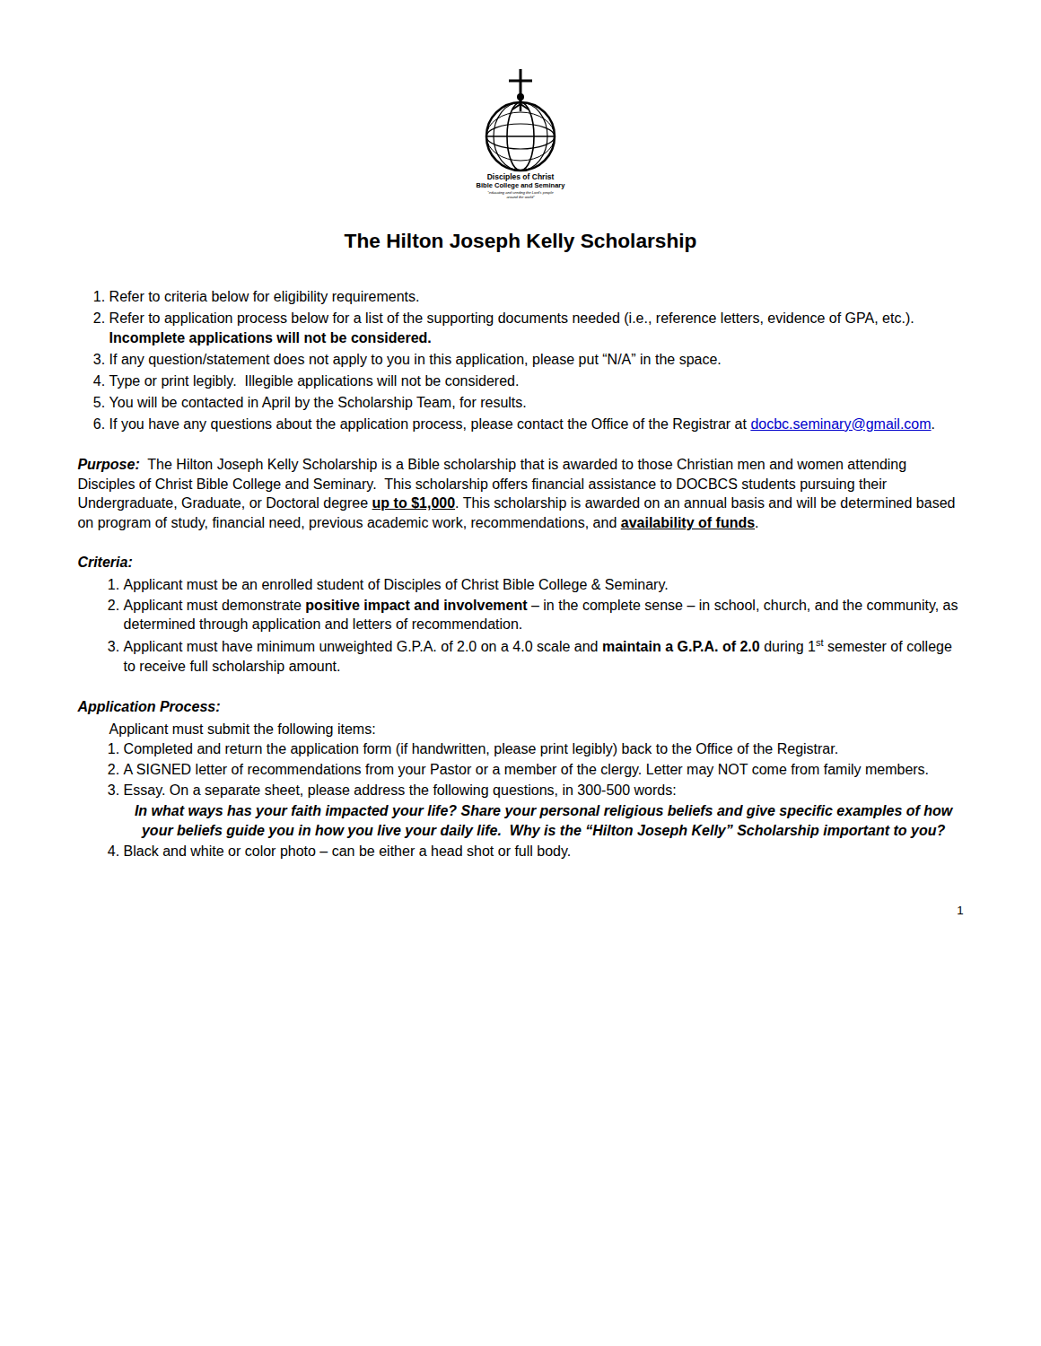Disciples of Christ Bible College and Seminary "educating and sending the Lord's people around the world"
The Hilton Joseph Kelly Scholarship
Refer to criteria below for eligibility requirements.
Refer to application process below for a list of the supporting documents needed (i.e., reference letters, evidence of GPA, etc.). Incomplete applications will not be considered.
If any question/statement does not apply to you in this application, please put “N/A” in the space.
Type or print legibly. Illegible applications will not be considered.
You will be contacted in April by the Scholarship Team, for results.
If you have any questions about the application process, please contact the Office of the Registrar at docbc.seminary@gmail.com.
Purpose: The Hilton Joseph Kelly Scholarship is a Bible scholarship that is awarded to those Christian men and women attending Disciples of Christ Bible College and Seminary. This scholarship offers financial assistance to DOCBCS students pursuing their Undergraduate, Graduate, or Doctoral degree up to $1,000. This scholarship is awarded on an annual basis and will be determined based on program of study, financial need, previous academic work, recommendations, and availability of funds.
Criteria:
Applicant must be an enrolled student of Disciples of Christ Bible College & Seminary.
Applicant must demonstrate positive impact and involvement – in the complete sense – in school, church, and the community, as determined through application and letters of recommendation.
Applicant must have minimum unweighted G.P.A. of 2.0 on a 4.0 scale and maintain a G.P.A. of 2.0 during 1st semester of college to receive full scholarship amount.
Application Process:
Applicant must submit the following items:
Completed and return the application form (if handwritten, please print legibly) back to the Office of the Registrar.
A SIGNED letter of recommendations from your Pastor or a member of the clergy. Letter may NOT come from family members.
Essay. On a separate sheet, please address the following questions, in 300-500 words:
In what ways has your faith impacted your life? Share your personal religious beliefs and give specific examples of how your beliefs guide you in how you live your daily life. Why is the “Hilton Joseph Kelly” Scholarship important to you?
Black and white or color photo – can be either a head shot or full body.
1